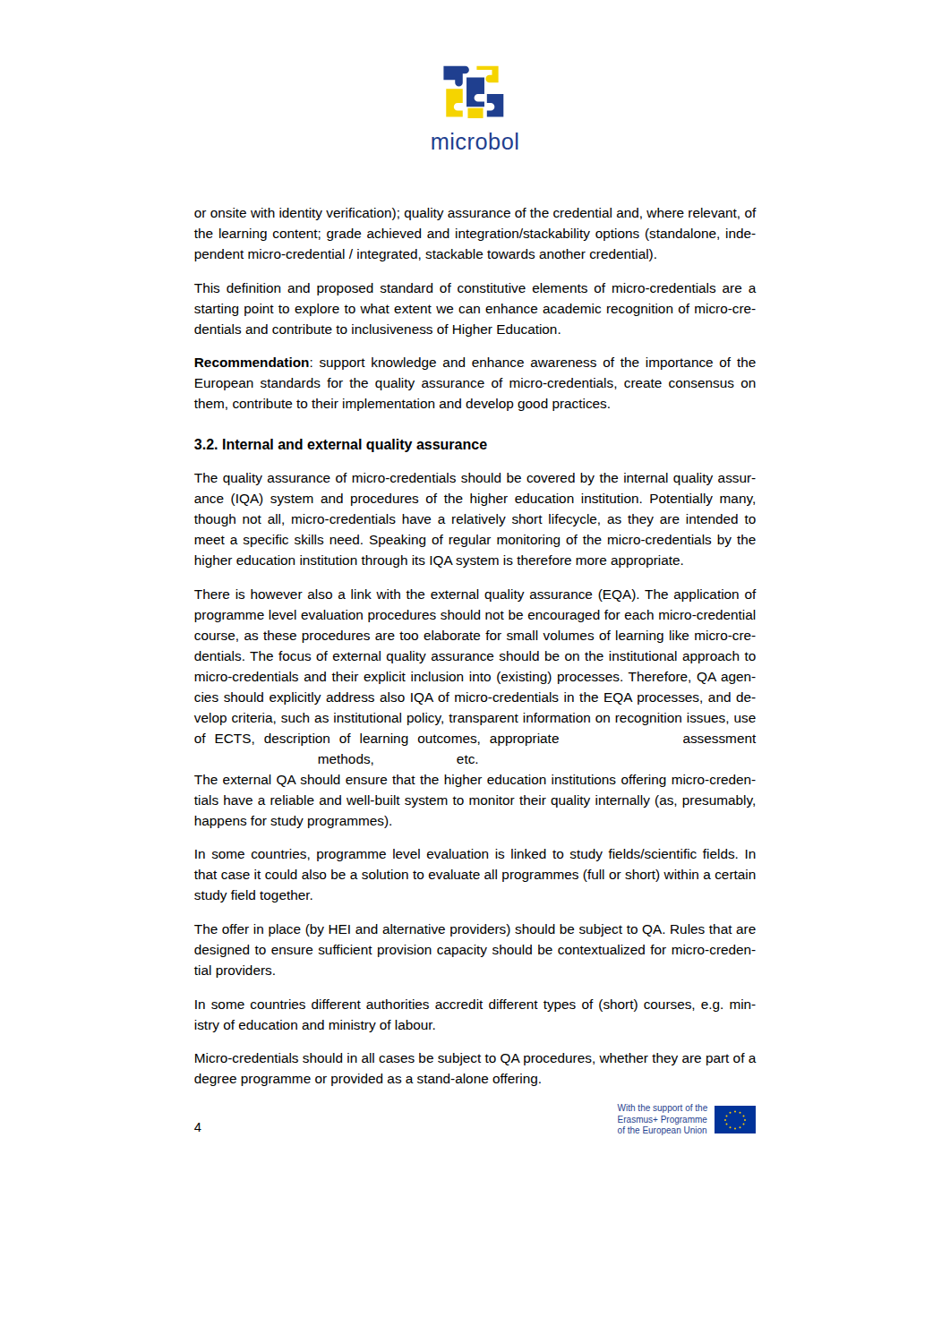microbol
or onsite with identity verification); quality assurance of the credential and, where relevant, of the learning content; grade achieved and integration/stackability options (standalone, independent micro-credential / integrated, stackable towards another credential).
This definition and proposed standard of constitutive elements of micro-credentials are a starting point to explore to what extent we can enhance academic recognition of micro-credentials and contribute to inclusiveness of Higher Education.
Recommendation: support knowledge and enhance awareness of the importance of the European standards for the quality assurance of micro-credentials, create consensus on them, contribute to their implementation and develop good practices.
3.2. Internal and external quality assurance
The quality assurance of micro-credentials should be covered by the internal quality assurance (IQA) system and procedures of the higher education institution. Potentially many, though not all, micro-credentials have a relatively short lifecycle, as they are intended to meet a specific skills need. Speaking of regular monitoring of the micro-credentials by the higher education institution through its IQA system is therefore more appropriate.
There is however also a link with the external quality assurance (EQA). The application of programme level evaluation procedures should not be encouraged for each micro-credential course, as these procedures are too elaborate for small volumes of learning like micro-credentials. The focus of external quality assurance should be on the institutional approach to micro-credentials and their explicit inclusion into (existing) processes. Therefore, QA agencies should explicitly address also IQA of micro-credentials in the EQA processes, and develop criteria, such as institutional policy, transparent information on recognition issues, use of ECTS, description of learning outcomes, appropriate assessment methods, etc.
The external QA should ensure that the higher education institutions offering micro-credentials have a reliable and well-built system to monitor their quality internally (as, presumably, happens for study programmes).
In some countries, programme level evaluation is linked to study fields/scientific fields. In that case it could also be a solution to evaluate all programmes (full or short) within a certain study field together.
The offer in place (by HEI and alternative providers) should be subject to QA. Rules that are designed to ensure sufficient provision capacity should be contextualized for micro-credential providers.
In some countries different authorities accredit different types of (short) courses, e.g. ministry of education and ministry of labour.
Micro-credentials should in all cases be subject to QA procedures, whether they are part of a degree programme or provided as a stand-alone offering.
4
With the support of the
Erasmus+ Programme
of the European Union